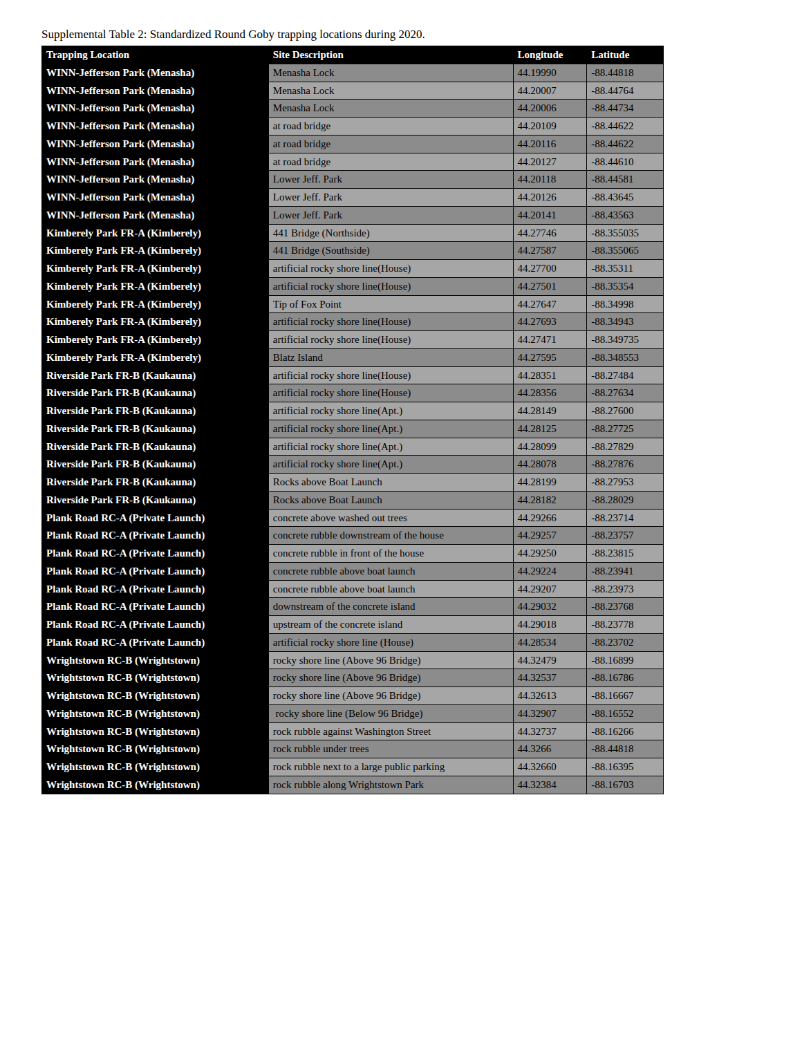Supplemental Table 2: Standardized Round Goby trapping locations during 2020.
| Trapping Location | Site Description | Longitude | Latitude |
| --- | --- | --- | --- |
| WINN-Jefferson Park (Menasha) | Menasha Lock | 44.19990 | -88.44818 |
| WINN-Jefferson Park (Menasha) | Menasha Lock | 44.20007 | -88.44764 |
| WINN-Jefferson Park (Menasha) | Menasha Lock | 44.20006 | -88.44734 |
| WINN-Jefferson Park (Menasha) | at road bridge | 44.20109 | -88.44622 |
| WINN-Jefferson Park (Menasha) | at road bridge | 44.20116 | -88.44622 |
| WINN-Jefferson Park (Menasha) | at road bridge | 44.20127 | -88.44610 |
| WINN-Jefferson Park (Menasha) | Lower Jeff. Park | 44.20118 | -88.44581 |
| WINN-Jefferson Park (Menasha) | Lower Jeff. Park | 44.20126 | -88.43645 |
| WINN-Jefferson Park (Menasha) | Lower Jeff. Park | 44.20141 | -88.43563 |
| Kimberely Park FR-A (Kimberely) | 441 Bridge (Northside) | 44.27746 | -88.355035 |
| Kimberely Park FR-A (Kimberely) | 441 Bridge (Southside) | 44.27587 | -88.355065 |
| Kimberely Park FR-A (Kimberely) | artificial rocky shore line(House) | 44.27700 | -88.35311 |
| Kimberely Park FR-A (Kimberely) | artificial rocky shore line(House) | 44.27501 | -88.35354 |
| Kimberely Park FR-A (Kimberely) | Tip of Fox Point | 44.27647 | -88.34998 |
| Kimberely Park FR-A (Kimberely) | artificial rocky shore line(House) | 44.27693 | -88.34943 |
| Kimberely Park FR-A (Kimberely) | artificial rocky shore line(House) | 44.27471 | -88.349735 |
| Kimberely Park FR-A (Kimberely) | Blatz Island | 44.27595 | -88.348553 |
| Riverside Park FR-B (Kaukauna) | artificial rocky shore line(House) | 44.28351 | -88.27484 |
| Riverside Park FR-B (Kaukauna) | artificial rocky shore line(House) | 44.28356 | -88.27634 |
| Riverside Park FR-B (Kaukauna) | artificial rocky shore line(Apt.) | 44.28149 | -88.27600 |
| Riverside Park FR-B (Kaukauna) | artificial rocky shore line(Apt.) | 44.28125 | -88.27725 |
| Riverside Park FR-B (Kaukauna) | artificial rocky shore line(Apt.) | 44.28099 | -88.27829 |
| Riverside Park FR-B (Kaukauna) | artificial rocky shore line(Apt.) | 44.28078 | -88.27876 |
| Riverside Park FR-B (Kaukauna) | Rocks above Boat Launch | 44.28199 | -88.27953 |
| Riverside Park FR-B (Kaukauna) | Rocks above Boat Launch | 44.28182 | -88.28029 |
| Plank Road RC-A (Private Launch) | concrete above washed out trees | 44.29266 | -88.23714 |
| Plank Road RC-A (Private Launch) | concrete rubble downstream of the house | 44.29257 | -88.23757 |
| Plank Road RC-A (Private Launch) | concrete rubble in front of the house | 44.29250 | -88.23815 |
| Plank Road RC-A (Private Launch) | concrete rubble above boat launch | 44.29224 | -88.23941 |
| Plank Road RC-A (Private Launch) | concrete rubble above boat launch | 44.29207 | -88.23973 |
| Plank Road RC-A (Private Launch) | downstream of the concrete island | 44.29032 | -88.23768 |
| Plank Road RC-A (Private Launch) | upstream of the concrete island | 44.29018 | -88.23778 |
| Plank Road RC-A (Private Launch) | artificial rocky shore line (House) | 44.28534 | -88.23702 |
| Wrightstown RC-B (Wrightstown) | rocky shore line (Above 96 Bridge) | 44.32479 | -88.16899 |
| Wrightstown RC-B (Wrightstown) | rocky shore line (Above 96 Bridge) | 44.32537 | -88.16786 |
| Wrightstown RC-B (Wrightstown) | rocky shore line (Above 96 Bridge) | 44.32613 | -88.16667 |
| Wrightstown RC-B (Wrightstown) | rocky shore line (Below 96 Bridge) | 44.32907 | -88.16552 |
| Wrightstown RC-B (Wrightstown) | rock rubble against Washington Street | 44.32737 | -88.16266 |
| Wrightstown RC-B (Wrightstown) | rock rubble under trees | 44.3266 | -88.44818 |
| Wrightstown RC-B (Wrightstown) | rock rubble next to a large public parking | 44.32660 | -88.16395 |
| Wrightstown RC-B (Wrightstown) | rock rubble along Wrightstown Park | 44.32384 | -88.16703 |